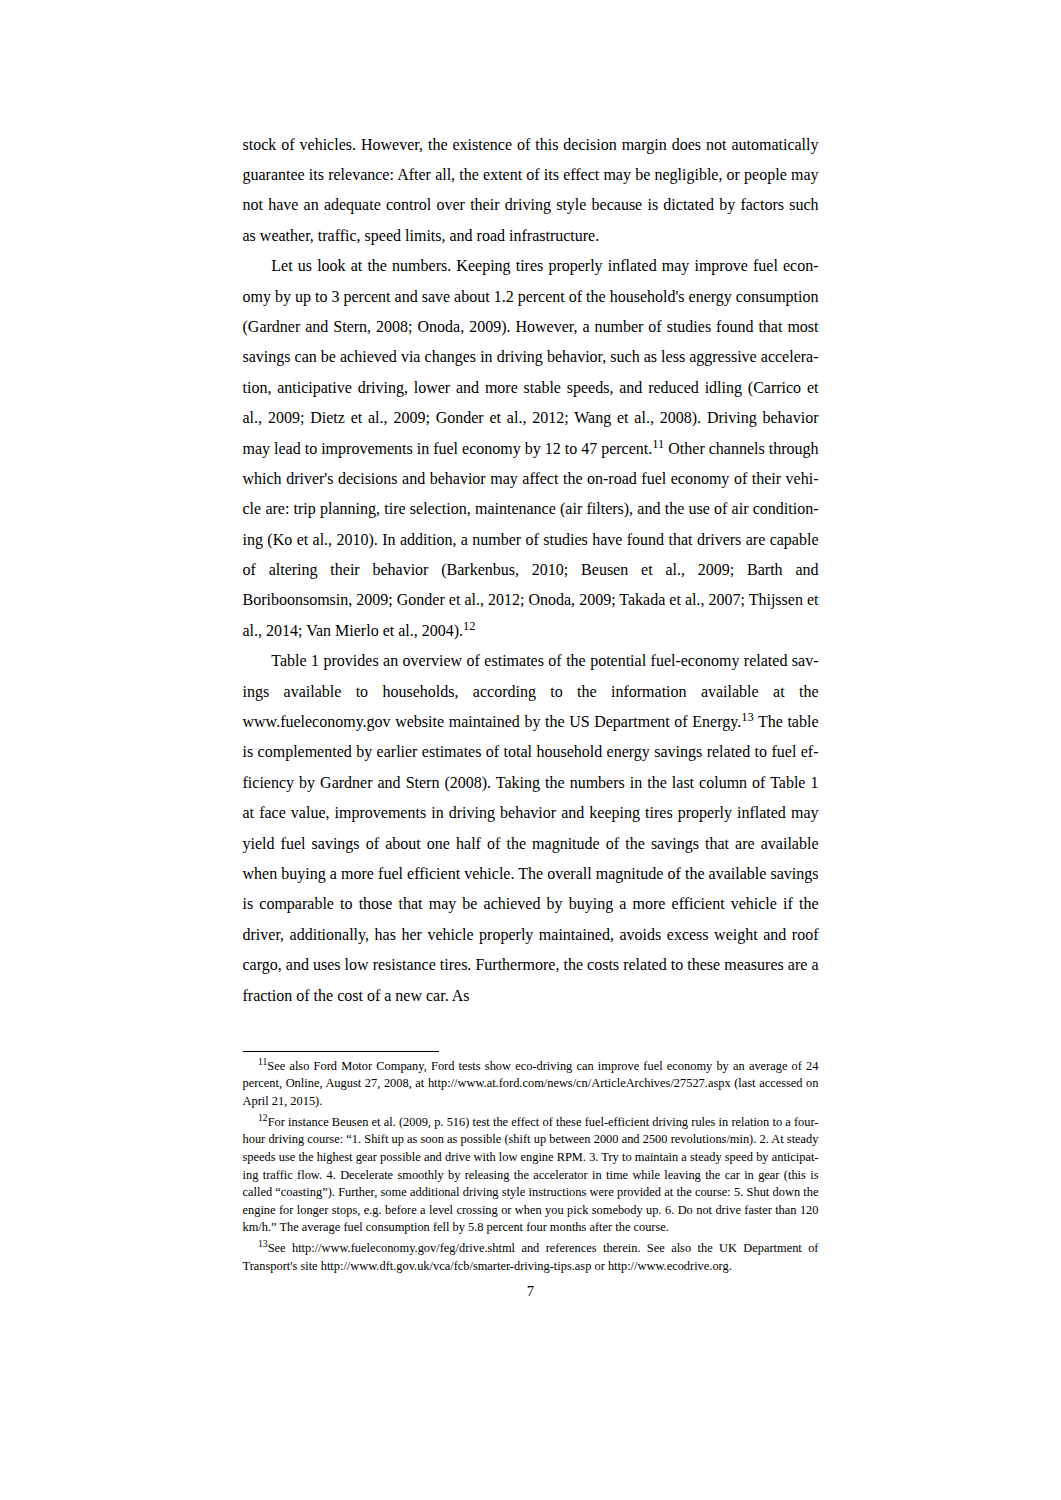stock of vehicles. However, the existence of this decision margin does not automatically guarantee its relevance: After all, the extent of its effect may be negligible, or people may not have an adequate control over their driving style because is dictated by factors such as weather, traffic, speed limits, and road infrastructure.
Let us look at the numbers. Keeping tires properly inflated may improve fuel economy by up to 3 percent and save about 1.2 percent of the household's energy consumption (Gardner and Stern, 2008; Onoda, 2009). However, a number of studies found that most savings can be achieved via changes in driving behavior, such as less aggressive acceleration, anticipative driving, lower and more stable speeds, and reduced idling (Carrico et al., 2009; Dietz et al., 2009; Gonder et al., 2012; Wang et al., 2008). Driving behavior may lead to improvements in fuel economy by 12 to 47 percent.11 Other channels through which driver's decisions and behavior may affect the on-road fuel economy of their vehicle are: trip planning, tire selection, maintenance (air filters), and the use of air conditioning (Ko et al., 2010). In addition, a number of studies have found that drivers are capable of altering their behavior (Barkenbus, 2010; Beusen et al., 2009; Barth and Boriboonsomsin, 2009; Gonder et al., 2012; Onoda, 2009; Takada et al., 2007; Thijssen et al., 2014; Van Mierlo et al., 2004).12
Table 1 provides an overview of estimates of the potential fuel-economy related savings available to households, according to the information available at the www.fueleconomy.gov website maintained by the US Department of Energy.13 The table is complemented by earlier estimates of total household energy savings related to fuel efficiency by Gardner and Stern (2008). Taking the numbers in the last column of Table 1 at face value, improvements in driving behavior and keeping tires properly inflated may yield fuel savings of about one half of the magnitude of the savings that are available when buying a more fuel efficient vehicle. The overall magnitude of the available savings is comparable to those that may be achieved by buying a more efficient vehicle if the driver, additionally, has her vehicle properly maintained, avoids excess weight and roof cargo, and uses low resistance tires. Furthermore, the costs related to these measures are a fraction of the cost of a new car. As
11 See also Ford Motor Company, Ford tests show eco-driving can improve fuel economy by an average of 24 percent, Online, August 27, 2008, at http://www.at.ford.com/news/cn/ArticleArchives/27527.aspx (last accessed on April 21, 2015).
12 For instance Beusen et al. (2009, p. 516) test the effect of these fuel-efficient driving rules in relation to a four-hour driving course: “1. Shift up as soon as possible (shift up between 2000 and 2500 revolutions/min). 2. At steady speeds use the highest gear possible and drive with low engine RPM. 3. Try to maintain a steady speed by anticipating traffic flow. 4. Decelerate smoothly by releasing the accelerator in time while leaving the car in gear (this is called “coasting”). Further, some additional driving style instructions were provided at the course: 5. Shut down the engine for longer stops, e.g. before a level crossing or when you pick somebody up. 6. Do not drive faster than 120 km/h.” The average fuel consumption fell by 5.8 percent four months after the course.
13 See http://www.fueleconomy.gov/feg/drive.shtml and references therein. See also the UK Department of Transport's site http://www.dft.gov.uk/vca/fcb/smarter-driving-tips.asp or http://www.ecodrive.org.
7